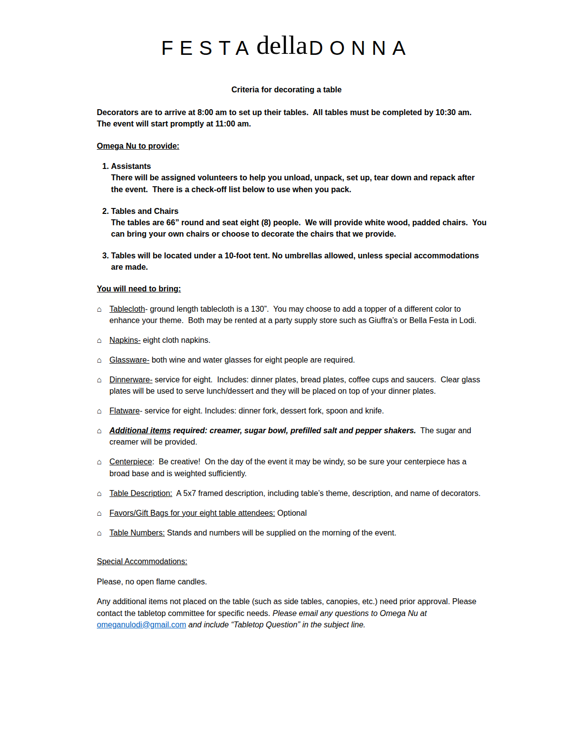FESTA della DONNA
Criteria for decorating a table
Decorators are to arrive at 8:00 am to set up their tables. All tables must be completed by 10:30 am. The event will start promptly at 11:00 am.
Omega Nu to provide:
Assistants
There will be assigned volunteers to help you unload, unpack, set up, tear down and repack after the event. There is a check-off list below to use when you pack.
Tables and Chairs
The tables are 66” round and seat eight (8) people. We will provide white wood, padded chairs. You can bring your own chairs or choose to decorate the chairs that we provide.
Tables will be located under a 10-foot tent. No umbrellas allowed, unless special accommodations are made.
You will need to bring:
Tablecloth- ground length tablecloth is a 130”. You may choose to add a topper of a different color to enhance your theme. Both may be rented at a party supply store such as Giuffra’s or Bella Festa in Lodi.
Napkins- eight cloth napkins.
Glassware- both wine and water glasses for eight people are required.
Dinnerware- service for eight. Includes: dinner plates, bread plates, coffee cups and saucers. Clear glass plates will be used to serve lunch/dessert and they will be placed on top of your dinner plates.
Flatware- service for eight. Includes: dinner fork, dessert fork, spoon and knife.
Additional items required: creamer, sugar bowl, prefilled salt and pepper shakers. The sugar and creamer will be provided.
Centerpiece: Be creative! On the day of the event it may be windy, so be sure your centerpiece has a broad base and is weighted sufficiently.
Table Description: A 5x7 framed description, including table’s theme, description, and name of decorators.
Favors/Gift Bags for your eight table attendees: Optional
Table Numbers: Stands and numbers will be supplied on the morning of the event.
Special Accommodations:
Please, no open flame candles.
Any additional items not placed on the table (such as side tables, canopies, etc.) need prior approval. Please contact the tabletop committee for specific needs. Please email any questions to Omega Nu at omeganulodi@gmail.com and include “Tabletop Question” in the subject line.